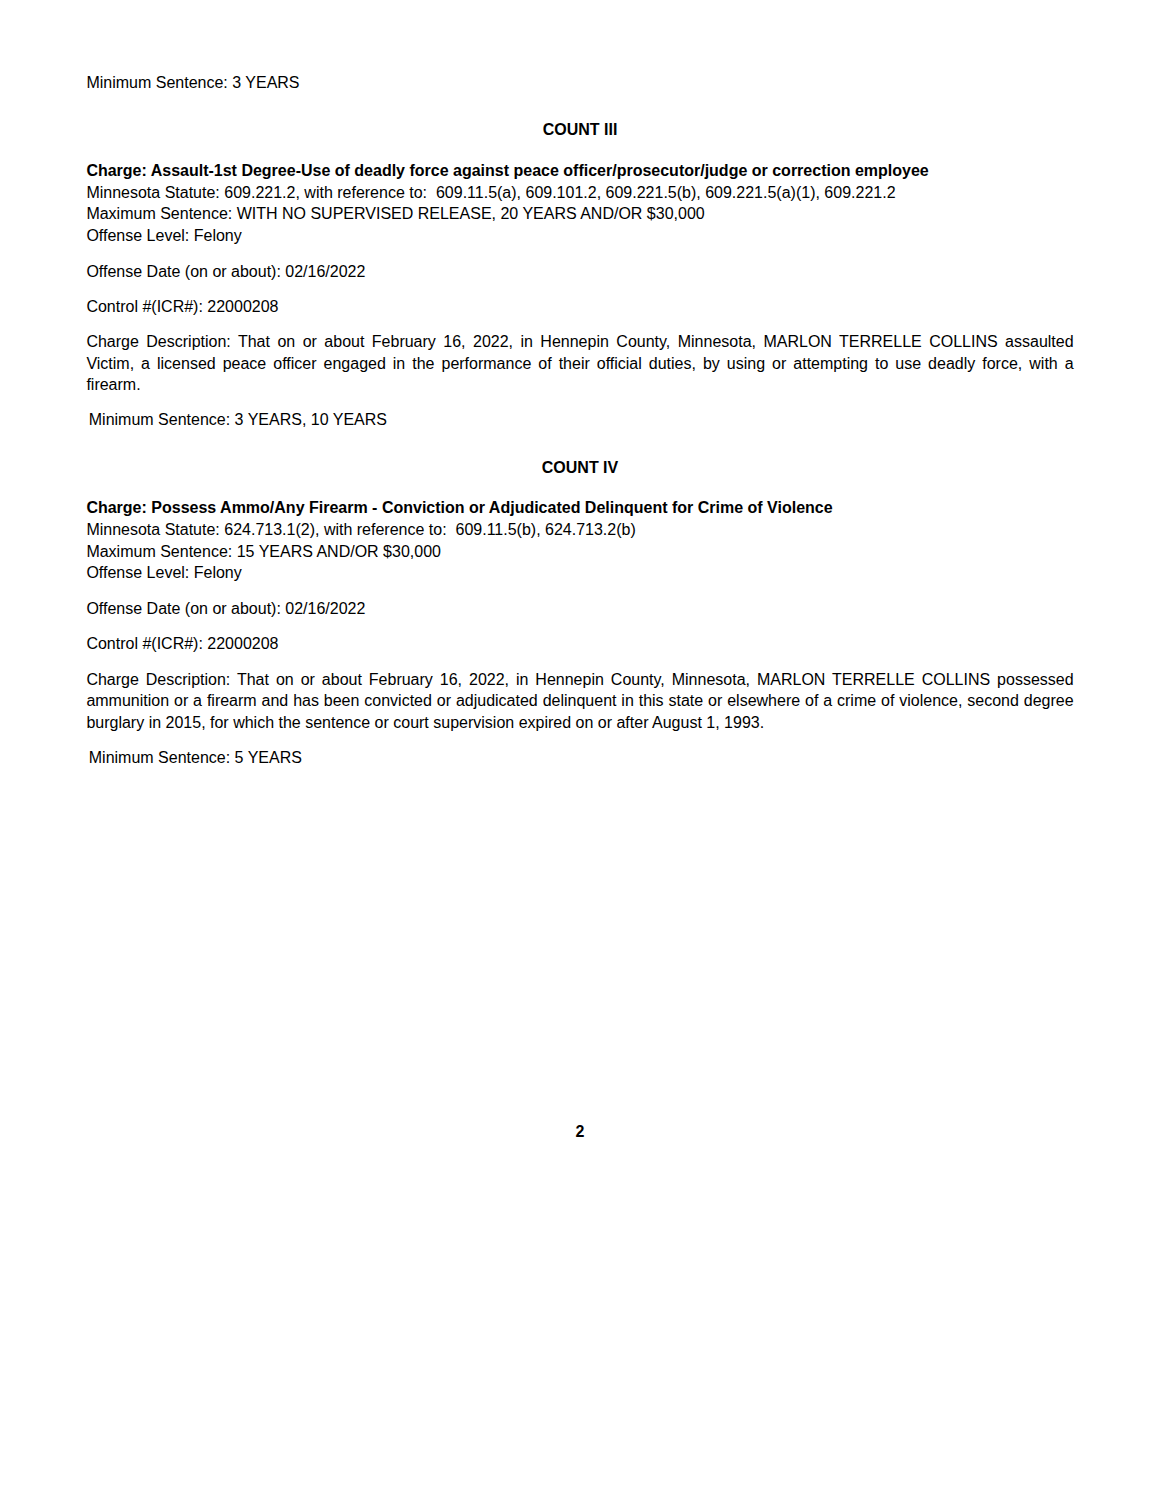Minimum Sentence: 3 YEARS
COUNT III
Charge: Assault-1st Degree-Use of deadly force against peace officer/prosecutor/judge or correction employee
Minnesota Statute: 609.221.2, with reference to: 609.11.5(a), 609.101.2, 609.221.5(b), 609.221.5(a)(1), 609.221.2
Maximum Sentence: WITH NO SUPERVISED RELEASE, 20 YEARS AND/OR $30,000
Offense Level: Felony
Offense Date (on or about): 02/16/2022
Control #(ICR#): 22000208
Charge Description: That on or about February 16, 2022, in Hennepin County, Minnesota, MARLON TERRELLE COLLINS assaulted Victim, a licensed peace officer engaged in the performance of their official duties, by using or attempting to use deadly force, with a firearm.
Minimum Sentence: 3 YEARS, 10 YEARS
COUNT IV
Charge: Possess Ammo/Any Firearm - Conviction or Adjudicated Delinquent for Crime of Violence
Minnesota Statute: 624.713.1(2), with reference to: 609.11.5(b), 624.713.2(b)
Maximum Sentence: 15 YEARS AND/OR $30,000
Offense Level: Felony
Offense Date (on or about): 02/16/2022
Control #(ICR#): 22000208
Charge Description: That on or about February 16, 2022, in Hennepin County, Minnesota, MARLON TERRELLE COLLINS possessed ammunition or a firearm and has been convicted or adjudicated delinquent in this state or elsewhere of a crime of violence, second degree burglary in 2015, for which the sentence or court supervision expired on or after August 1, 1993.
Minimum Sentence: 5 YEARS
2